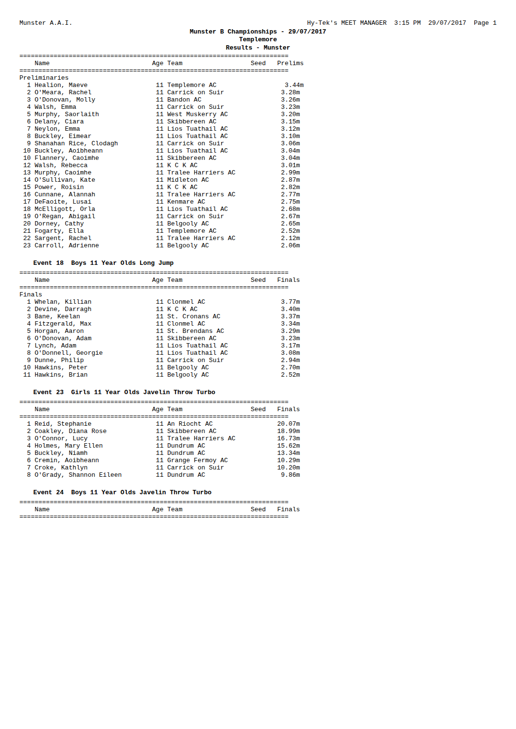Munster A.A.I. Hy-Tek's MEET MANAGER 3:15 PM 29/07/2017 Page 1
Munster B Championships - 29/07/2017
Templemore
Results - Munster
=======================================================================
    Name                           Age Team                  Seed   Prelims
=======================================================================
Preliminaries
  1 Healion, Maeve                  11 Templemore AC                  3.44m
  2 O'Meara, Rachel                 11 Carrick on Suir               3.28m
  3 O'Donovan, Molly                11 Bandon AC                     3.26m
  4 Walsh, Emma                     11 Carrick on Suir               3.23m
  5 Murphy, Saorlaith               11 West Muskerry AC              3.20m
  6 Delany, Ciara                   11 Skibbereen AC                 3.15m
  7 Neylon, Emma                    11 Lios Tuathail AC              3.12m
  8 Buckley, Eimear                 11 Lios Tuathail AC              3.10m
  9 Shanahan Rice, Clodagh          11 Carrick on Suir               3.06m
 10 Buckley, Aoibheann              11 Lios Tuathail AC              3.04m
 10 Flannery, Caoimhe               11 Skibbereen AC                 3.04m
 12 Walsh, Rebecca                  11 K C K AC                      3.01m
 13 Murphy, Caoimhe                 11 Tralee Harriers AC            2.99m
 14 O'Sullivan, Kate                11 Midleton AC                   2.87m
 15 Power, Roisin                   11 K C K AC                      2.82m
 16 Cunnane, Alannah                11 Tralee Harriers AC            2.77m
 17 DeFaoite, Lusai                 11 Kenmare AC                    2.75m
 18 McElligott, Orla                11 Lios Tuathail AC              2.68m
 19 O'Regan, Abigail                11 Carrick on Suir               2.67m
 20 Dorney, Cathy                   11 Belgooly AC                   2.65m
 21 Fogarty, Ella                   11 Templemore AC                 2.52m
 22 Sargent, Rachel                 11 Tralee Harriers AC            2.12m
 23 Carroll, Adrienne               11 Belgooly AC                   2.06m
Event 18 Boys 11 Year Olds Long Jump
=======================================================================
    Name                           Age Team                  Seed   Finals
=======================================================================
Finals
  1 Whelan, Killian                 11 Clonmel AC                    3.77m
  2 Devine, Darragh                 11 K C K AC                      3.40m
  3 Bane, Keelan                    11 St. Cronans AC                3.37m
  4 Fitzgerald, Max                 11 Clonmel AC                    3.34m
  5 Horgan, Aaron                   11 St. Brendans AC               3.29m
  6 O'Donovan, Adam                 11 Skibbereen AC                 3.23m
  7 Lynch, Adam                     11 Lios Tuathail AC              3.17m
  8 O'Donnell, Georgie              11 Lios Tuathail AC              3.08m
  9 Dunne, Philip                   11 Carrick on Suir               2.94m
 10 Hawkins, Peter                  11 Belgooly AC                   2.70m
 11 Hawkins, Brian                  11 Belgooly AC                   2.52m
Event 23 Girls 11 Year Olds Javelin Throw Turbo
=======================================================================
    Name                           Age Team                  Seed   Finals
=======================================================================
  1 Reid, Stephanie                 11 An Riocht AC                 20.07m
  2 Coakley, Diana Rose             11 Skibbereen AC                18.99m
  3 O'Connor, Lucy                  11 Tralee Harriers AC           16.73m
  4 Holmes, Mary Ellen              11 Dundrum AC                   15.62m
  5 Buckley, Niamh                  11 Dundrum AC                   13.34m
  6 Cremin, Aoibheann               11 Grange Fermoy AC             10.29m
  7 Croke, Kathlyn                  11 Carrick on Suir              10.20m
  8 O'Grady, Shannon Eileen         11 Dundrum AC                    9.86m
Event 24 Boys 11 Year Olds Javelin Throw Turbo
=======================================================================
    Name                           Age Team                  Seed   Finals
=======================================================================